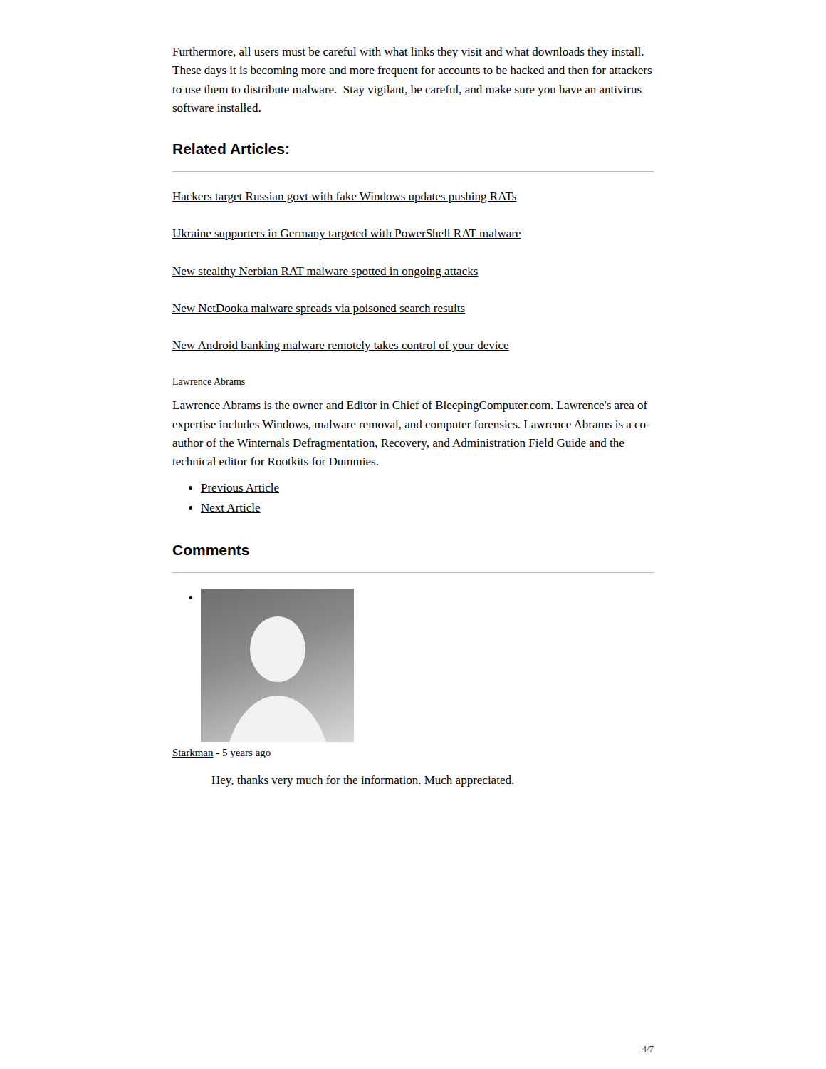Furthermore, all users must be careful with what links they visit and what downloads they install. These days it is becoming more and more frequent for accounts to be hacked and then for attackers to use them to distribute malware. Stay vigilant, be careful, and make sure you have an antivirus software installed.
Related Articles:
Hackers target Russian govt with fake Windows updates pushing RATs Ukraine supporters in Germany targeted with PowerShell RAT malware New stealthy Nerbian RAT malware spotted in ongoing attacks New NetDooka malware spreads via poisoned search results New Android banking malware remotely takes control of your device
Lawrence Abrams
Lawrence Abrams is the owner and Editor in Chief of BleepingComputer.com. Lawrence's area of expertise includes Windows, malware removal, and computer forensics. Lawrence Abrams is a co-author of the Winternals Defragmentation, Recovery, and Administration Field Guide and the technical editor for Rootkits for Dummies.
Previous Article
Next Article
Comments
Starkman - 5 years ago
Hey, thanks very much for the information. Much appreciated.
4/7